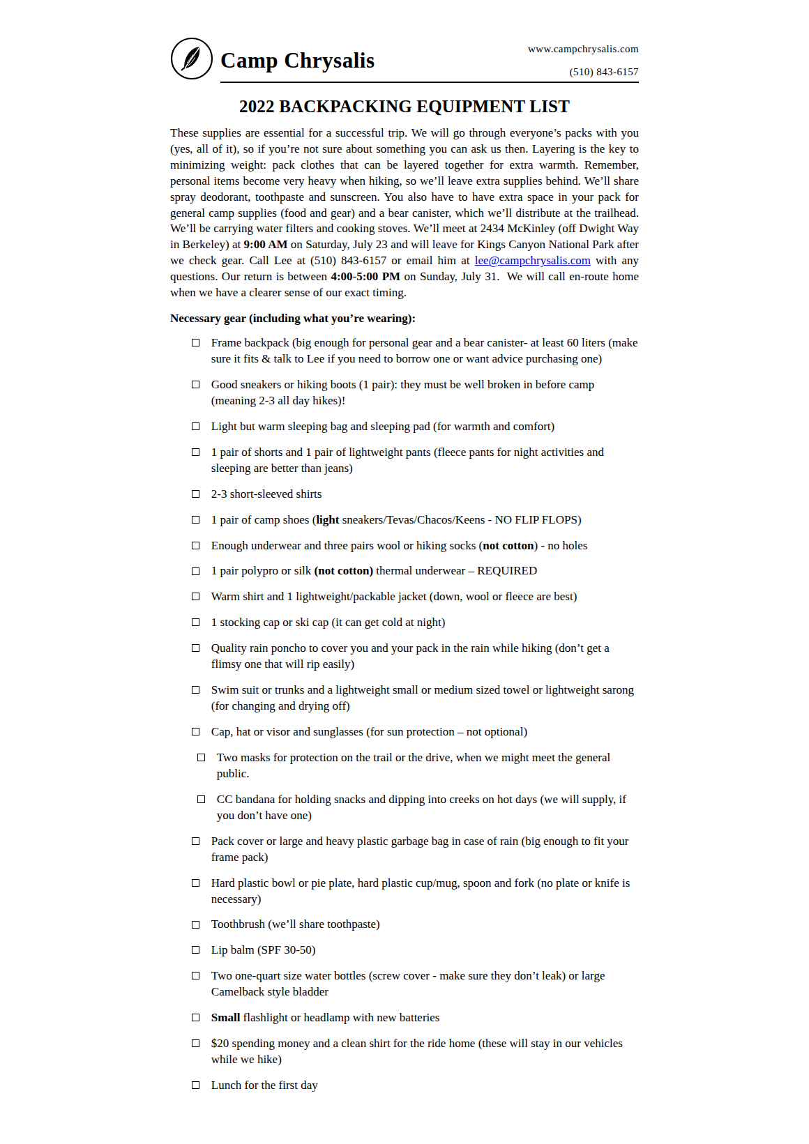Camp Chrysalis
www.campchrysalis.com (510) 843-6157
2022 BACKPACKING EQUIPMENT LIST
These supplies are essential for a successful trip. We will go through everyone’s packs with you (yes, all of it), so if you’re not sure about something you can ask us then. Layering is the key to minimizing weight: pack clothes that can be layered together for extra warmth. Remember, personal items become very heavy when hiking, so we’ll leave extra supplies behind. We’ll share spray deodorant, toothpaste and sunscreen. You also have to have extra space in your pack for general camp supplies (food and gear) and a bear canister, which we’ll distribute at the trailhead. We’ll be carrying water filters and cooking stoves. We’ll meet at 2434 McKinley (off Dwight Way in Berkeley) at 9:00 AM on Saturday, July 23 and will leave for Kings Canyon National Park after we check gear. Call Lee at (510) 843-6157 or email him at lee@campchrysalis.com with any questions. Our return is between 4:00-5:00 PM on Sunday, July 31. We will call en-route home when we have a clearer sense of our exact timing.
Necessary gear (including what you’re wearing):
Frame backpack (big enough for personal gear and a bear canister- at least 60 liters (make sure it fits & talk to Lee if you need to borrow one or want advice purchasing one)
Good sneakers or hiking boots (1 pair): they must be well broken in before camp (meaning 2-3 all day hikes)!
Light but warm sleeping bag and sleeping pad (for warmth and comfort)
1 pair of shorts and 1 pair of lightweight pants (fleece pants for night activities and sleeping are better than jeans)
2-3 short-sleeved shirts
1 pair of camp shoes (light sneakers/Tevas/Chacos/Keens - NO FLIP FLOPS)
Enough underwear and three pairs wool or hiking socks (not cotton) - no holes
1 pair polypro or silk (not cotton) thermal underwear – REQUIRED
Warm shirt and 1 lightweight/packable jacket (down, wool or fleece are best)
1 stocking cap or ski cap (it can get cold at night)
Quality rain poncho to cover you and your pack in the rain while hiking (don’t get a flimsy one that will rip easily)
Swim suit or trunks and a lightweight small or medium sized towel or lightweight sarong (for changing and drying off)
Cap, hat or visor and sunglasses (for sun protection – not optional)
Two masks for protection on the trail or the drive, when we might meet the general public.
CC bandana for holding snacks and dipping into creeks on hot days (we will supply, if you don’t have one)
Pack cover or large and heavy plastic garbage bag in case of rain (big enough to fit your frame pack)
Hard plastic bowl or pie plate, hard plastic cup/mug, spoon and fork (no plate or knife is necessary)
Toothbrush (we’ll share toothpaste)
Lip balm (SPF 30-50)
Two one-quart size water bottles (screw cover - make sure they don’t leak) or large Camelback style bladder
Small flashlight or headlamp with new batteries
$20 spending money and a clean shirt for the ride home (these will stay in our vehicles while we hike)
Lunch for the first day